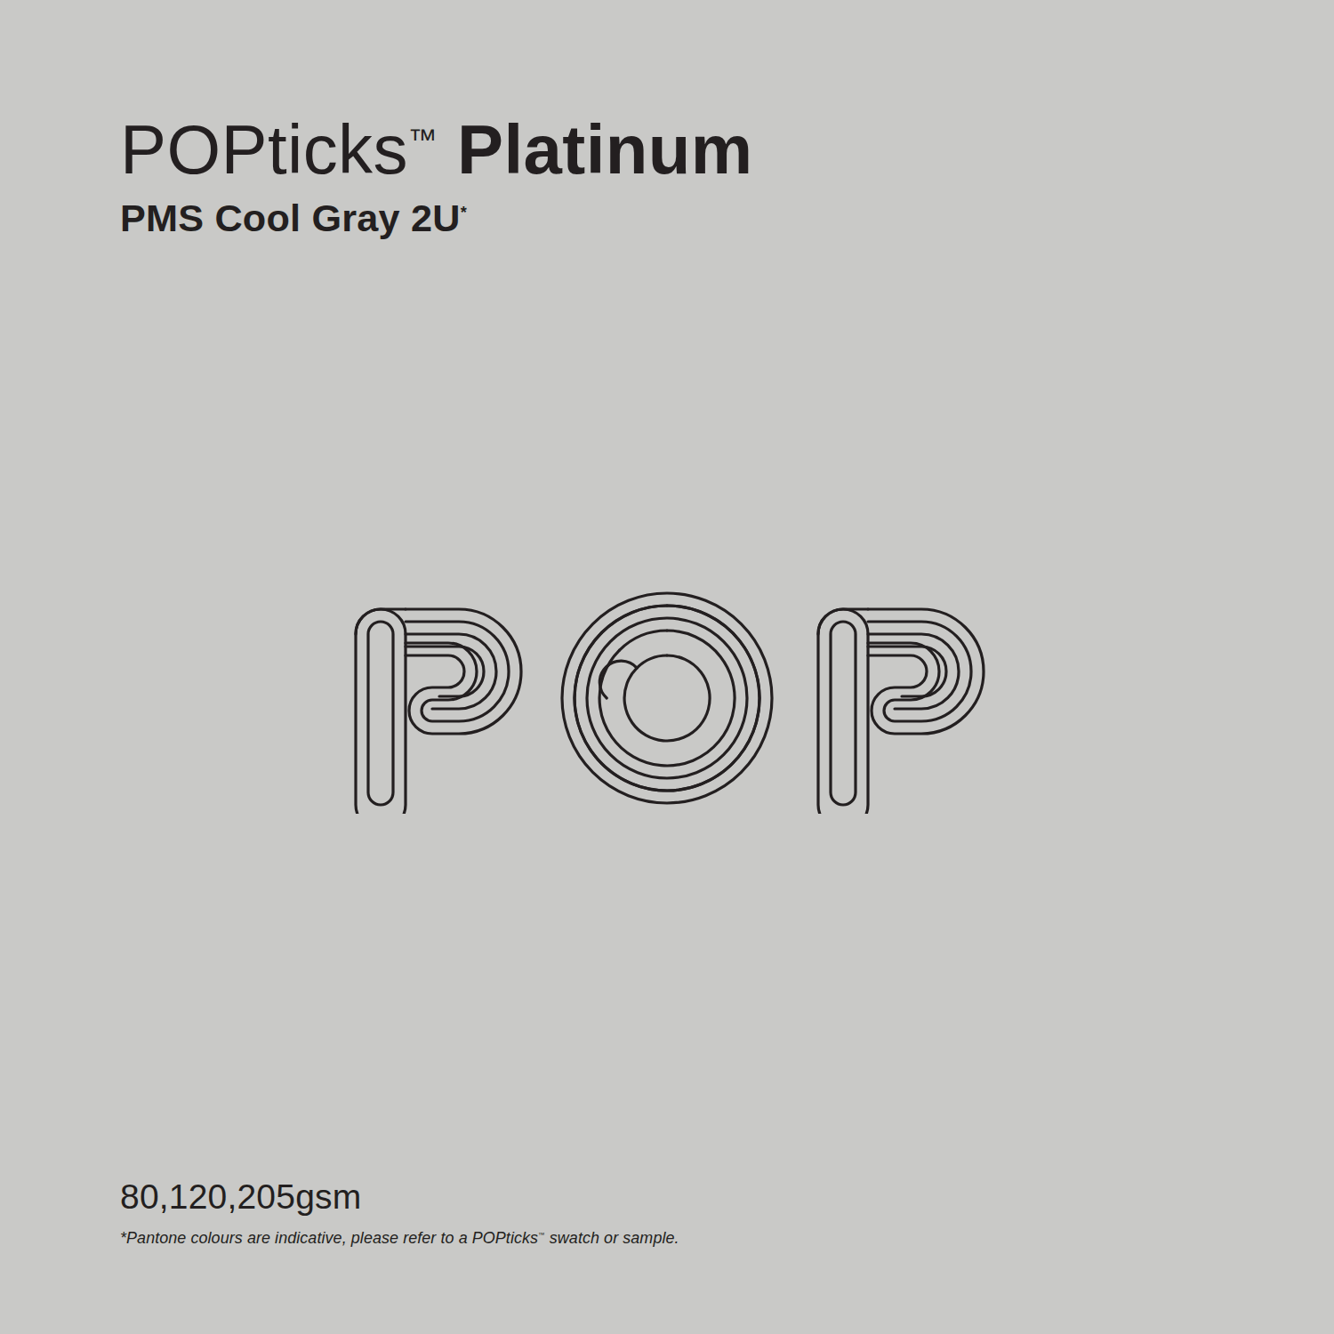POPticks™ Platinum
PMS Cool Gray 2U*
80,120,205gsm
*Pantone colours are indicative, please refer to a POPticks™ swatch or sample.